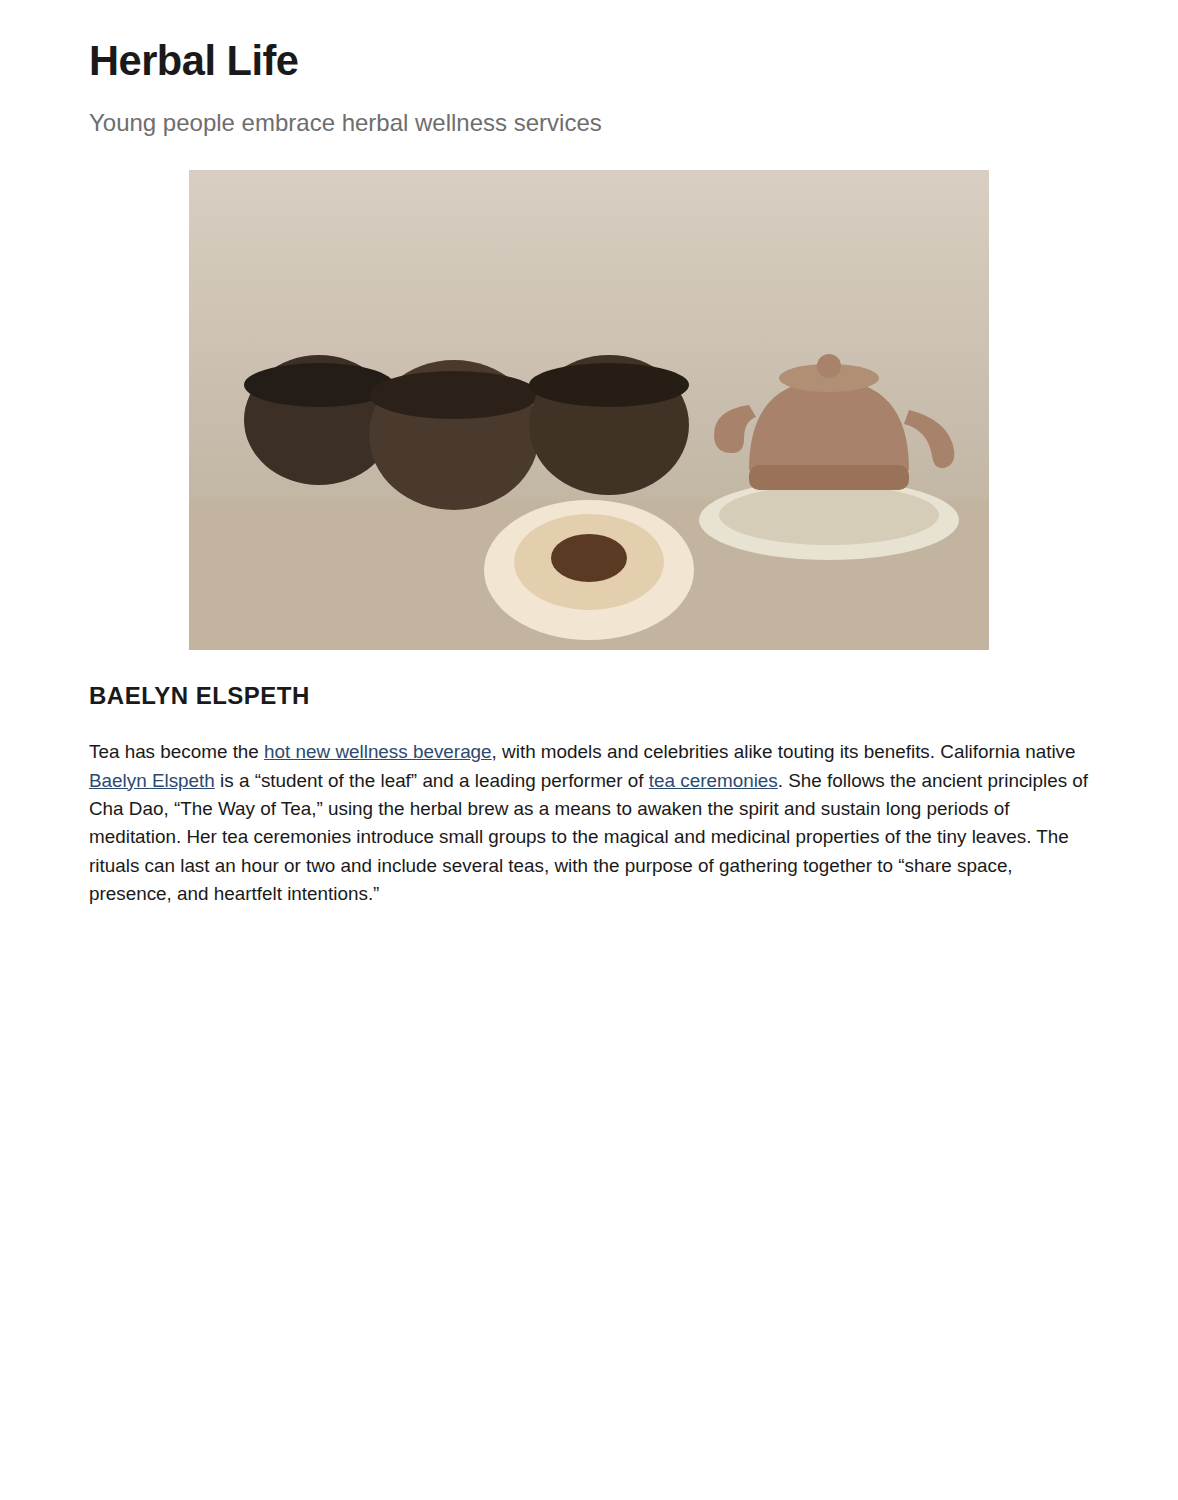Herbal Life
Young people embrace herbal wellness services
BAELYN ELSPETH
Tea has become the hot new wellness beverage, with models and celebrities alike touting its benefits. California native Baelyn Elspeth is a “student of the leaf” and a leading performer of tea ceremonies. She follows the ancient principles of Cha Dao, “The Way of Tea,” using the herbal brew as a means to awaken the spirit and sustain long periods of meditation. Her tea ceremonies introduce small groups to the magical and medicinal properties of the tiny leaves. The rituals can last an hour or two and include several teas, with the purpose of gathering together to “share space, presence, and heartfelt intentions.”